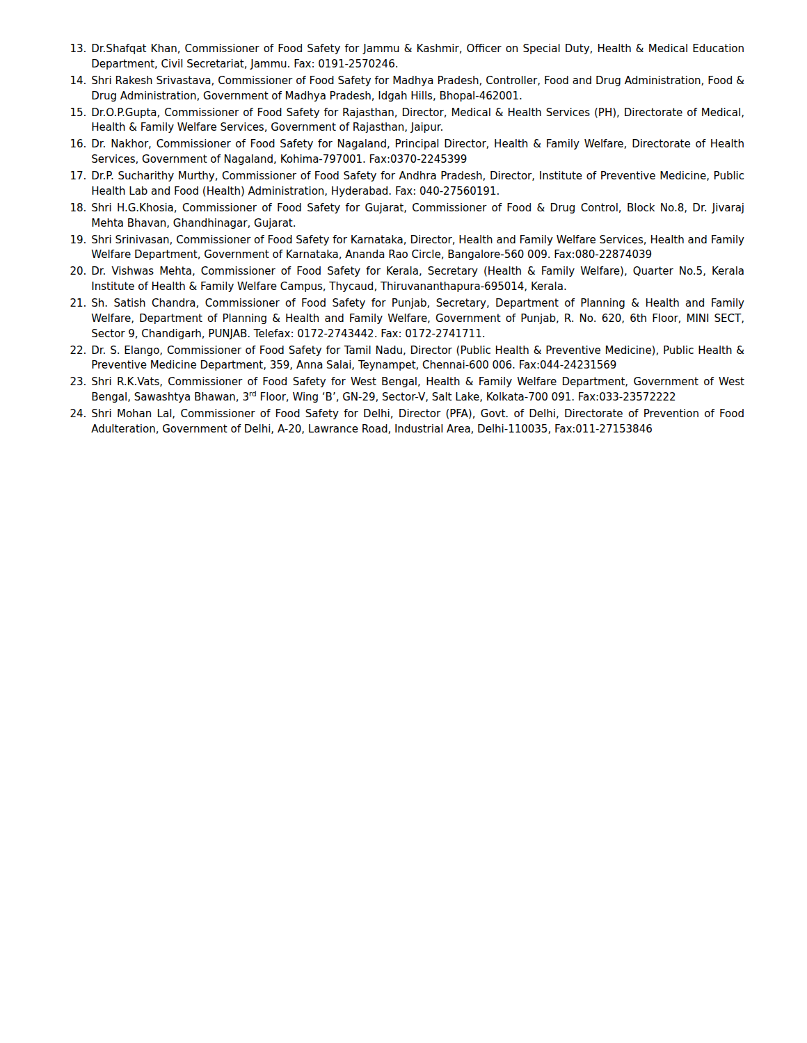Dr.Shafqat Khan, Commissioner of Food Safety for Jammu & Kashmir, Officer on Special Duty, Health & Medical Education Department, Civil Secretariat, Jammu. Fax: 0191-2570246.
Shri Rakesh Srivastava, Commissioner of Food Safety for Madhya Pradesh, Controller, Food and Drug Administration, Food & Drug Administration, Government of Madhya Pradesh, Idgah Hills, Bhopal-462001.
Dr.O.P.Gupta, Commissioner of Food Safety for Rajasthan, Director, Medical & Health Services (PH), Directorate of Medical, Health & Family Welfare Services, Government of Rajasthan, Jaipur.
Dr. Nakhor, Commissioner of Food Safety for Nagaland, Principal Director, Health & Family Welfare, Directorate of Health Services, Government of Nagaland, Kohima-797001. Fax:0370-2245399
Dr.P. Sucharithy Murthy, Commissioner of Food Safety for Andhra Pradesh, Director, Institute of Preventive Medicine, Public Health Lab and Food (Health) Administration, Hyderabad. Fax: 040-27560191.
Shri H.G.Khosia, Commissioner of Food Safety for Gujarat, Commissioner of Food & Drug Control, Block No.8, Dr. Jivaraj Mehta Bhavan, Ghandhinagar, Gujarat.
Shri Srinivasan, Commissioner of Food Safety for Karnataka, Director, Health and Family Welfare Services, Health and Family Welfare Department, Government of Karnataka, Ananda Rao Circle, Bangalore-560 009. Fax:080-22874039
Dr. Vishwas Mehta, Commissioner of Food Safety for Kerala, Secretary (Health & Family Welfare), Quarter No.5, Kerala Institute of Health & Family Welfare Campus, Thycaud, Thiruvananthapura-695014, Kerala.
Sh. Satish Chandra, Commissioner of Food Safety for Punjab, Secretary, Department of Planning & Health and Family Welfare, Department of Planning & Health and Family Welfare, Government of Punjab, R. No. 620, 6th Floor, MINI SECT, Sector 9, Chandigarh, PUNJAB. Telefax: 0172-2743442. Fax: 0172-2741711.
Dr. S. Elango, Commissioner of Food Safety for Tamil Nadu, Director (Public Health & Preventive Medicine), Public Health & Preventive Medicine Department, 359, Anna Salai, Teynampet, Chennai-600 006. Fax:044-24231569
Shri R.K.Vats, Commissioner of Food Safety for West Bengal, Health & Family Welfare Department, Government of West Bengal, Sawashtya Bhawan, 3rd Floor, Wing ‘B’, GN-29, Sector-V, Salt Lake, Kolkata-700 091. Fax:033-23572222
Shri Mohan Lal, Commissioner of Food Safety for Delhi, Director (PFA), Govt. of Delhi, Directorate of Prevention of Food Adulteration, Government of Delhi, A-20, Lawrance Road, Industrial Area, Delhi-110035, Fax:011-27153846